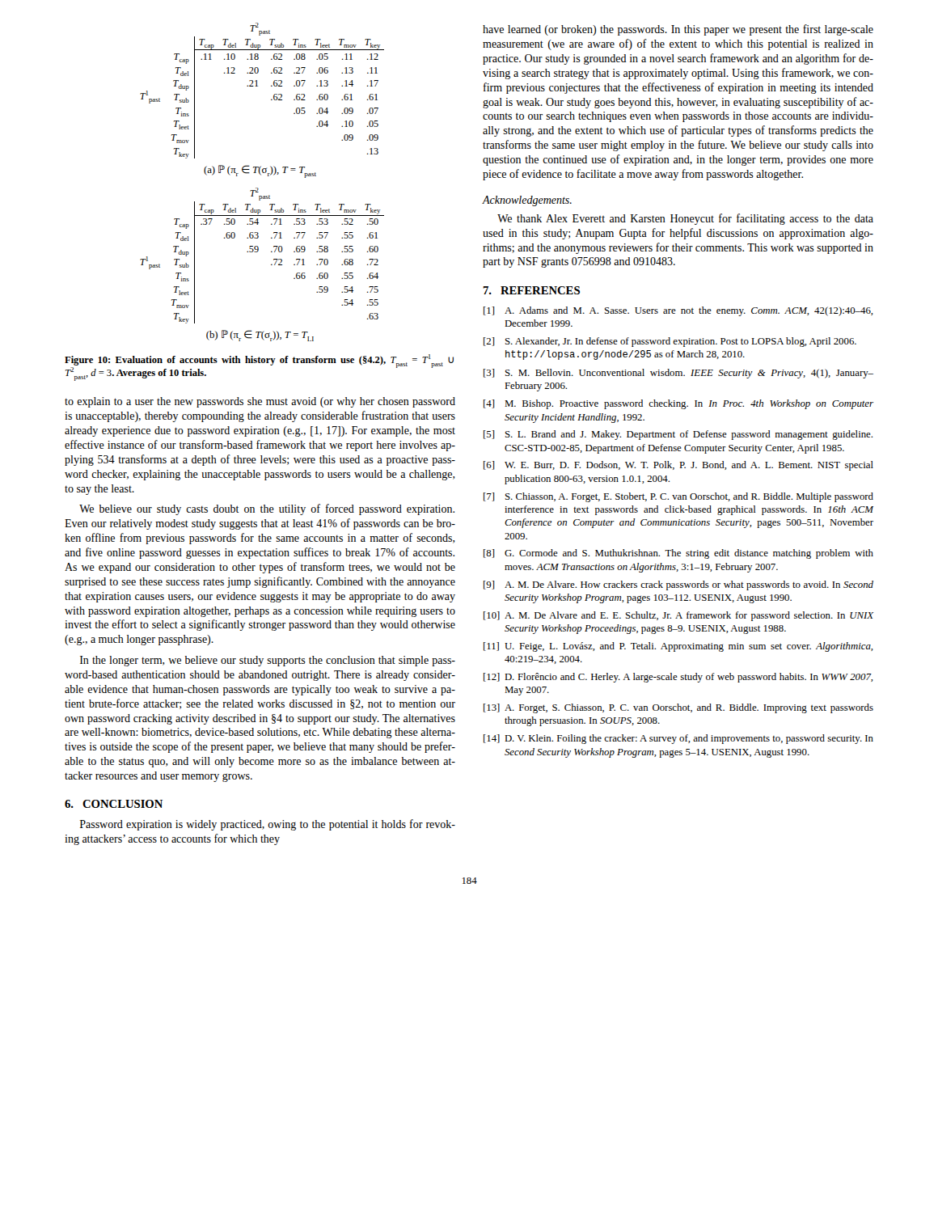T2past
| T 1 past | | T cap | T del | T dup | T sub | T ins | T leet | T mov | T key |
| T cap | .11 | .10 | .18 | .62 | .08 | .05 | .11 | .12 |
| T del | | .12 | .20 | .62 | .27 | .06 | .13 | .11 |
| T dup | | | .21 | .62 | .07 | .13 | .14 | .17 |
| T sub | | | | .62 | .62 | .60 | .61 | .61 |
| T ins | | | | | .05 | .04 | .09 | .07 |
| T leet | | | | | | .04 | .10 | .05 |
| T mov | | | | | | | .09 | .09 |
| T key | | | | | | | | .13 |
(a) ℙ (πr ∈ T(σr)), T = Tpast
T2past
| T 1 past | | T cap | T del | T dup | T sub | T ins | T leet | T mov | T key |
| T cap | .37 | .50 | .54 | .71 | .53 | .53 | .52 | .50 |
| T del | | .60 | .63 | .71 | .77 | .57 | .55 | .61 |
| T dup | | | .59 | .70 | .69 | .58 | .55 | .60 |
| T sub | | | | .72 | .71 | .70 | .68 | .72 |
| T ins | | | | | .66 | .60 | .55 | .64 |
| T leet | | | | | | .59 | .54 | .75 |
| T mov | | | | | | | .54 | .55 |
| T key | | | | | | | | .63 |
(b) ℙ (πr ∈ T(σr)), T = TLI
Figure 10: Evaluation of accounts with history of transform use (§4.2), Tpast = T1past ∪ T2past, d = 3. Averages of 10 trials.
to explain to a user the new passwords she must avoid (or why her chosen password is unacceptable), thereby compounding the already considerable frustration that users already experience due to password expiration (e.g., [1, 17]). For example, the most effective instance of our transform-based framework that we report here involves applying 534 transforms at a depth of three levels; were this used as a proactive password checker, explaining the unacceptable passwords to users would be a challenge, to say the least.
We believe our study casts doubt on the utility of forced password expiration. Even our relatively modest study suggests that at least 41% of passwords can be broken offline from previous passwords for the same accounts in a matter of seconds, and five online password guesses in expectation suffices to break 17% of accounts. As we expand our consideration to other types of transform trees, we would not be surprised to see these success rates jump significantly. Combined with the annoyance that expiration causes users, our evidence suggests it may be appropriate to do away with password expiration altogether, perhaps as a concession while requiring users to invest the effort to select a significantly stronger password than they would otherwise (e.g., a much longer passphrase).
In the longer term, we believe our study supports the conclusion that simple password-based authentication should be abandoned outright. There is already considerable evidence that human-chosen passwords are typically too weak to survive a patient brute-force attacker; see the related works discussed in §2, not to mention our own password cracking activity described in §4 to support our study. The alternatives are well-known: biometrics, device-based solutions, etc. While debating these alternatives is outside the scope of the present paper, we believe that many should be preferable to the status quo, and will only become more so as the imbalance between attacker resources and user memory grows.
6. CONCLUSION
Password expiration is widely practiced, owing to the potential it holds for revoking attackers’ access to accounts for which they
have learned (or broken) the passwords. In this paper we present the first large-scale measurement (we are aware of) of the extent to which this potential is realized in practice. Our study is grounded in a novel search framework and an algorithm for devising a search strategy that is approximately optimal. Using this framework, we confirm previous conjectures that the effectiveness of expiration in meeting its intended goal is weak. Our study goes beyond this, however, in evaluating susceptibility of accounts to our search techniques even when passwords in those accounts are individually strong, and the extent to which use of particular types of transforms predicts the transforms the same user might employ in the future. We believe our study calls into question the continued use of expiration and, in the longer term, provides one more piece of evidence to facilitate a move away from passwords altogether.
Acknowledgements.
We thank Alex Everett and Karsten Honeycut for facilitating access to the data used in this study; Anupam Gupta for helpful discussions on approximation algorithms; and the anonymous reviewers for their comments. This work was supported in part by NSF grants 0756998 and 0910483.
7. REFERENCES
A. Adams and M. A. Sasse. Users are not the enemy. Comm. ACM, 42(12):40–46, December 1999.
S. Alexander, Jr. In defense of password expiration. Post to LOPSA blog, April 2006.
http://lopsa.org/node/295 as of March 28, 2010.
S. M. Bellovin. Unconventional wisdom. IEEE Security & Privacy, 4(1), January–February 2006.
M. Bishop. Proactive password checking. In In Proc. 4th Workshop on Computer Security Incident Handling, 1992.
S. L. Brand and J. Makey. Department of Defense password management guideline. CSC-STD-002-85, Department of Defense Computer Security Center, April 1985.
W. E. Burr, D. F. Dodson, W. T. Polk, P. J. Bond, and A. L. Bement. NIST special publication 800-63, version 1.0.1, 2004.
S. Chiasson, A. Forget, E. Stobert, P. C. van Oorschot, and R. Biddle. Multiple password interference in text passwords and click-based graphical passwords. In 16th ACM Conference on Computer and Communications Security, pages 500–511, November 2009.
G. Cormode and S. Muthukrishnan. The string edit distance matching problem with moves. ACM Transactions on Algorithms, 3:1–19, February 2007.
A. M. De Alvare. How crackers crack passwords or what passwords to avoid. In Second Security Workshop Program, pages 103–112. USENIX, August 1990.
A. M. De Alvare and E. E. Schultz, Jr. A framework for password selection. In UNIX Security Workshop Proceedings, pages 8–9. USENIX, August 1988.
U. Feige, L. Lovász, and P. Tetali. Approximating min sum set cover. Algorithmica, 40:219–234, 2004.
D. Florêncio and C. Herley. A large-scale study of web password habits. In WWW 2007, May 2007.
A. Forget, S. Chiasson, P. C. van Oorschot, and R. Biddle. Improving text passwords through persuasion. In SOUPS, 2008.
D. V. Klein. Foiling the cracker: A survey of, and improvements to, password security. In Second Security Workshop Program, pages 5–14. USENIX, August 1990.
184